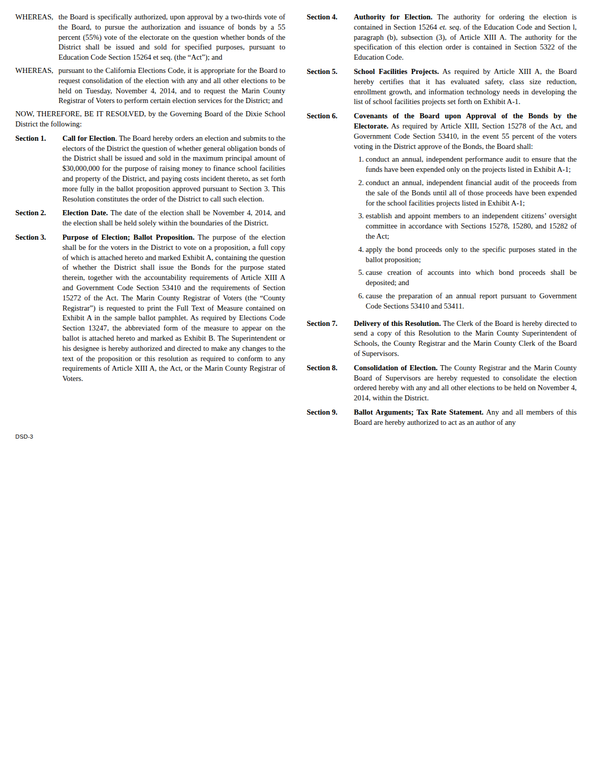WHEREAS,
the Board is specifically authorized, upon approval by a two-thirds vote of the Board, to pursue the authorization and issuance of bonds by a 55 percent (55%) vote of the electorate on the question whether bonds of the District shall be issued and sold for specified purposes, pursuant to Education Code Section 15264 et seq. (the “Act”); and
WHEREAS,
pursuant to the California Elections Code, it is appropriate for the Board to request consolidation of the election with any and all other elections to be held on Tuesday, November 4, 2014, and to request the Marin County Registrar of Voters to perform certain election services for the District; and
NOW, THEREFORE, BE IT RESOLVED, by the Governing Board of the Dixie School District the following:
Section 1.
Call for Election. The Board hereby orders an election and submits to the electors of the District the question of whether general obligation bonds of the District shall be issued and sold in the maximum principal amount of $30,000,000 for the purpose of raising money to finance school facilities and property of the District, and paying costs incident thereto, as set forth more fully in the ballot proposition approved pursuant to Section 3. This Resolution constitutes the order of the District to call such election.
Section 2.
Election Date. The date of the election shall be November 4, 2014, and the election shall be held solely within the boundaries of the District.
Section 3.
Purpose of Election; Ballot Proposition. The purpose of the election shall be for the voters in the District to vote on a proposition, a full copy of which is attached hereto and marked Exhibit A, containing the question of whether the District shall issue the Bonds for the purpose stated therein, together with the accountability requirements of Article XIII A and Government Code Section 53410 and the requirements of Section 15272 of the Act. The Marin County Registrar of Voters (the “County Registrar”) is requested to print the Full Text of Measure contained on Exhibit A in the sample ballot pamphlet. As required by Elections Code Section 13247, the abbreviated form of the measure to appear on the ballot is attached hereto and marked as Exhibit B. The Superintendent or his designee is hereby authorized and directed to make any changes to the text of the proposition or this resolution as required to conform to any requirements of Article XIII A, the Act, or the Marin County Registrar of Voters.
Section 4.
Authority for Election. The authority for ordering the election is contained in Section 15264 et. seq. of the Education Code and Section l, paragraph (b), subsection (3), of Article XIII A. The authority for the specification of this election order is contained in Section 5322 of the Education Code.
Section 5.
School Facilities Projects. As required by Article XIII A, the Board hereby certifies that it has evaluated safety, class size reduction, enrollment growth, and information technology needs in developing the list of school facilities projects set forth on Exhibit A-1.
Section 6.
Covenants of the Board upon Approval of the Bonds by the Electorate. As required by Article XIII, Section 15278 of the Act, and Government Code Section 53410, in the event 55 percent of the voters voting in the District approve of the Bonds, the Board shall:
conduct an annual, independent performance audit to ensure that the funds have been expended only on the projects listed in Exhibit A-1;
conduct an annual, independent financial audit of the proceeds from the sale of the Bonds until all of those proceeds have been expended for the school facilities projects listed in Exhibit A-1;
establish and appoint members to an independent citizens’ oversight committee in accordance with Sections 15278, 15280, and 15282 of the Act;
apply the bond proceeds only to the specific purposes stated in the ballot proposition;
cause creation of accounts into which bond proceeds shall be deposited; and
cause the preparation of an annual report pursuant to Government Code Sections 53410 and 53411.
Section 7.
Delivery of this Resolution. The Clerk of the Board is hereby directed to send a copy of this Resolution to the Marin County Superintendent of Schools, the County Registrar and the Marin County Clerk of the Board of Supervisors.
Section 8.
Consolidation of Election. The County Registrar and the Marin County Board of Supervisors are hereby requested to consolidate the election ordered hereby with any and all other elections to be held on November 4, 2014, within the District.
Section 9.
Ballot Arguments; Tax Rate Statement. Any and all members of this Board are hereby authorized to act as an author of any
DSD-3